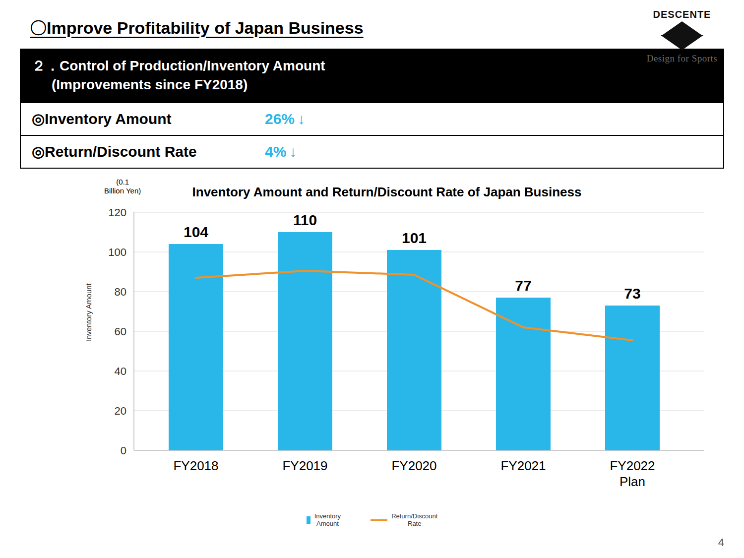DESCENTE
Design for Sports
〇Improve Profitability of Japan Business
２．Control of Production/Inventory Amount
(Improvements since FY2018)
◎Inventory Amount
26%
↓
◎Return/Discount Rate
4%
↓
(0.1
Billion Yen)
Inventory Amount and Return/Discount Rate of Japan Business
Inventory Amount
120 100 80 60 40 20 0 104 110 101 77 73 FY2018 FY2019 FY2020 FY2021 FY2022 Plan
Inventory
Amount
Return/Discount
Rate
4